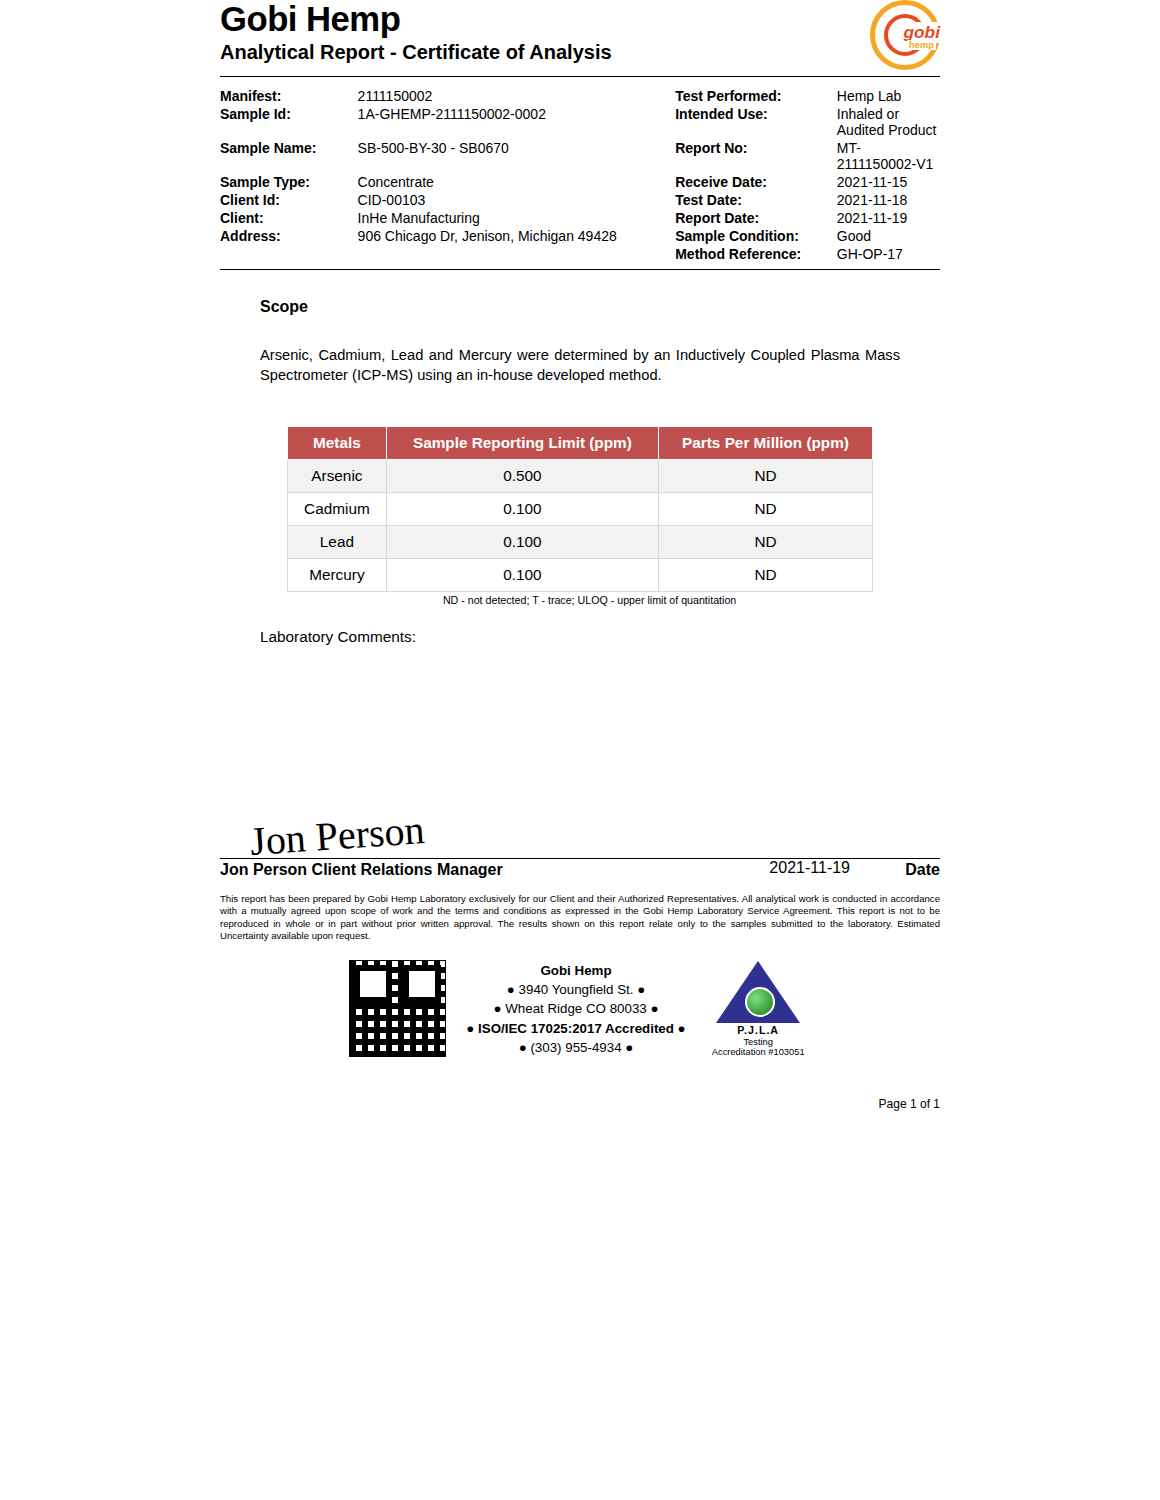Gobi Hemp
Analytical Report - Certificate of Analysis
gobi
hemp
| Manifest: | 2111150002 | Test Performed: | Hemp Lab |
| Sample Id: | 1A-GHEMP-2111150002-0002 | Intended Use: | Inhaled or Audited Product |
| Sample Name: | SB-500-BY-30 - SB0670 | Report No: | MT-2111150002-V1 |
| Sample Type: | Concentrate | Receive Date: | 2021-11-15 |
| Client Id: | CID-00103 | Test Date: | 2021-11-18 |
| Client: | InHe Manufacturing | Report Date: | 2021-11-19 |
| Address: | 906 Chicago Dr, Jenison, Michigan 49428 | Sample Condition: | Good |
| | | Method Reference: | GH-OP-17 |
Scope
Arsenic, Cadmium, Lead and Mercury were determined by an Inductively Coupled Plasma Mass Spectrometer (ICP-MS) using an in-house developed method.
| Metals | Sample Reporting Limit (ppm) | Parts Per Million (ppm) |
| --- | --- | --- |
| Arsenic | 0.500 | ND |
| Cadmium | 0.100 | ND |
| Lead | 0.100 | ND |
| Mercury | 0.100 | ND |
ND - not detected; T - trace; ULOQ - upper limit of quantitation
Laboratory Comments:
Jon Person
2021-11-19
Jon Person Client Relations Manager Date
This report has been prepared by Gobi Hemp Laboratory exclusively for our Client and their Authorized Representatives. All analytical work is conducted in accordance with a mutually agreed upon scope of work and the terms and conditions as expressed in the Gobi Hemp Laboratory Service Agreement. This report is not to be reproduced in whole or in part without prior written approval. The results shown on this report relate only to the samples submitted to the laboratory. Estimated Uncertainty available upon request.
Gobi Hemp
● 3940 Youngfield St. ●
● Wheat Ridge CO 80033 ●
● ISO/IEC 17025:2017 Accredited ●
● (303) 955-4934 ●
P.J.L.A
Testing
Accreditation #103051
Page 1 of 1